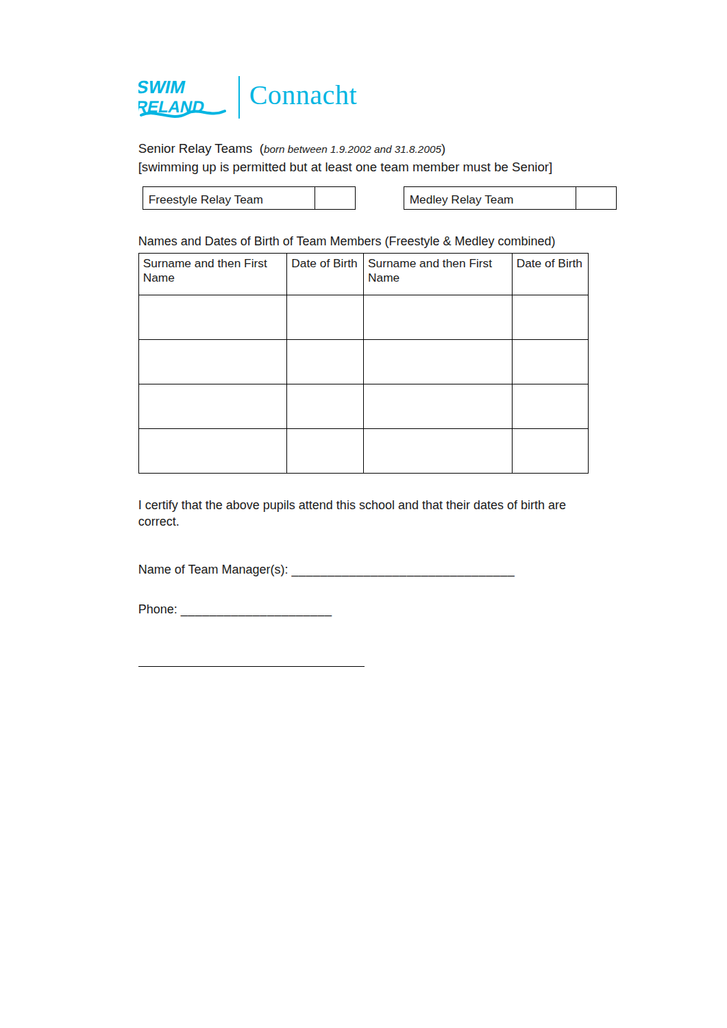SWIM IRELAND
Connacht
Senior Relay Teams (born between 1.9.2002 and 31.8.2005)
[swimming up is permitted but at least one team member must be Senior]
Freestyle Relay Team
Medley Relay Team
Names and Dates of Birth of Team Members (Freestyle & Medley combined)
| Surname and then First Name | Date of Birth | Surname and then First Name | Date of Birth |
| --- | --- | --- | --- |
I certify that the above pupils attend this school and that their dates of birth are correct.
Name of Team Manager(s): _______________________________
Phone: _____________________